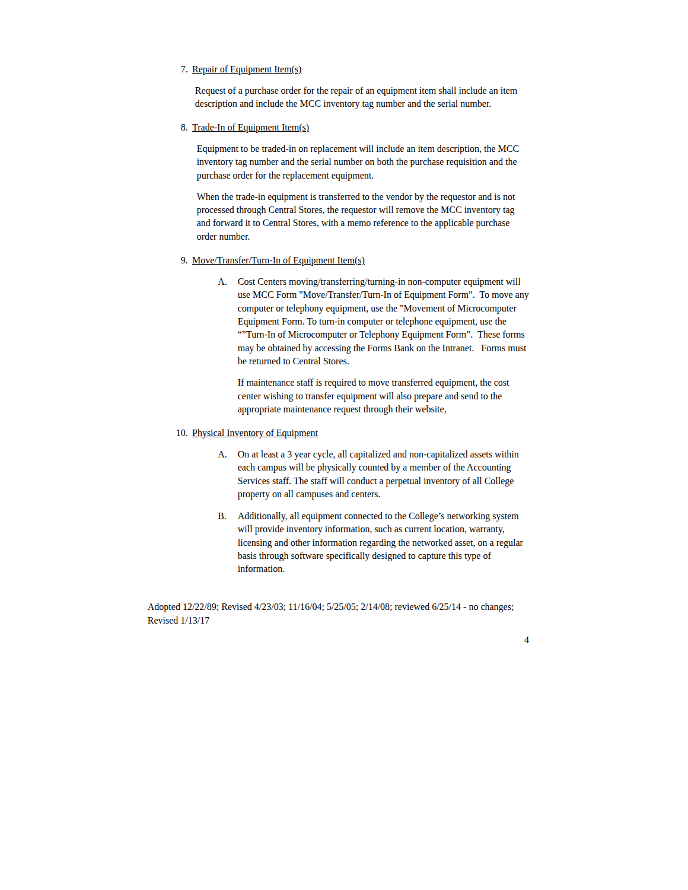7. Repair of Equipment Item(s)
Request of a purchase order for the repair of an equipment item shall include an item description and include the MCC inventory tag number and the serial number.
8. Trade-In of Equipment Item(s)
Equipment to be traded-in on replacement will include an item description, the MCC inventory tag number and the serial number on both the purchase requisition and the purchase order for the replacement equipment.
When the trade-in equipment is transferred to the vendor by the requestor and is not processed through Central Stores, the requestor will remove the MCC inventory tag and forward it to Central Stores, with a memo reference to the applicable purchase order number.
9. Move/Transfer/Turn-In of Equipment Item(s)
A. Cost Centers moving/transferring/turning-in non-computer equipment will use MCC Form "Move/Transfer/Turn-In of Equipment Form". To move any computer or telephony equipment, use the "Movement of Microcomputer Equipment Form. To turn-in computer or telephone equipment, use the “”Turn-In of Microcomputer or Telephony Equipment Form”. These forms may be obtained by accessing the Forms Bank on the Intranet. Forms must be returned to Central Stores.
If maintenance staff is required to move transferred equipment, the cost center wishing to transfer equipment will also prepare and send to the appropriate maintenance request through their website,
10. Physical Inventory of Equipment
A. On at least a 3 year cycle, all capitalized and non-capitalized assets within each campus will be physically counted by a member of the Accounting Services staff. The staff will conduct a perpetual inventory of all College property on all campuses and centers.
B. Additionally, all equipment connected to the College’s networking system will provide inventory information, such as current location, warranty, licensing and other information regarding the networked asset, on a regular basis through software specifically designed to capture this type of information.
Adopted 12/22/89; Revised 4/23/03; 11/16/04; 5/25/05; 2/14/08; reviewed 6/25/14 - no changes; Revised 1/13/17
4